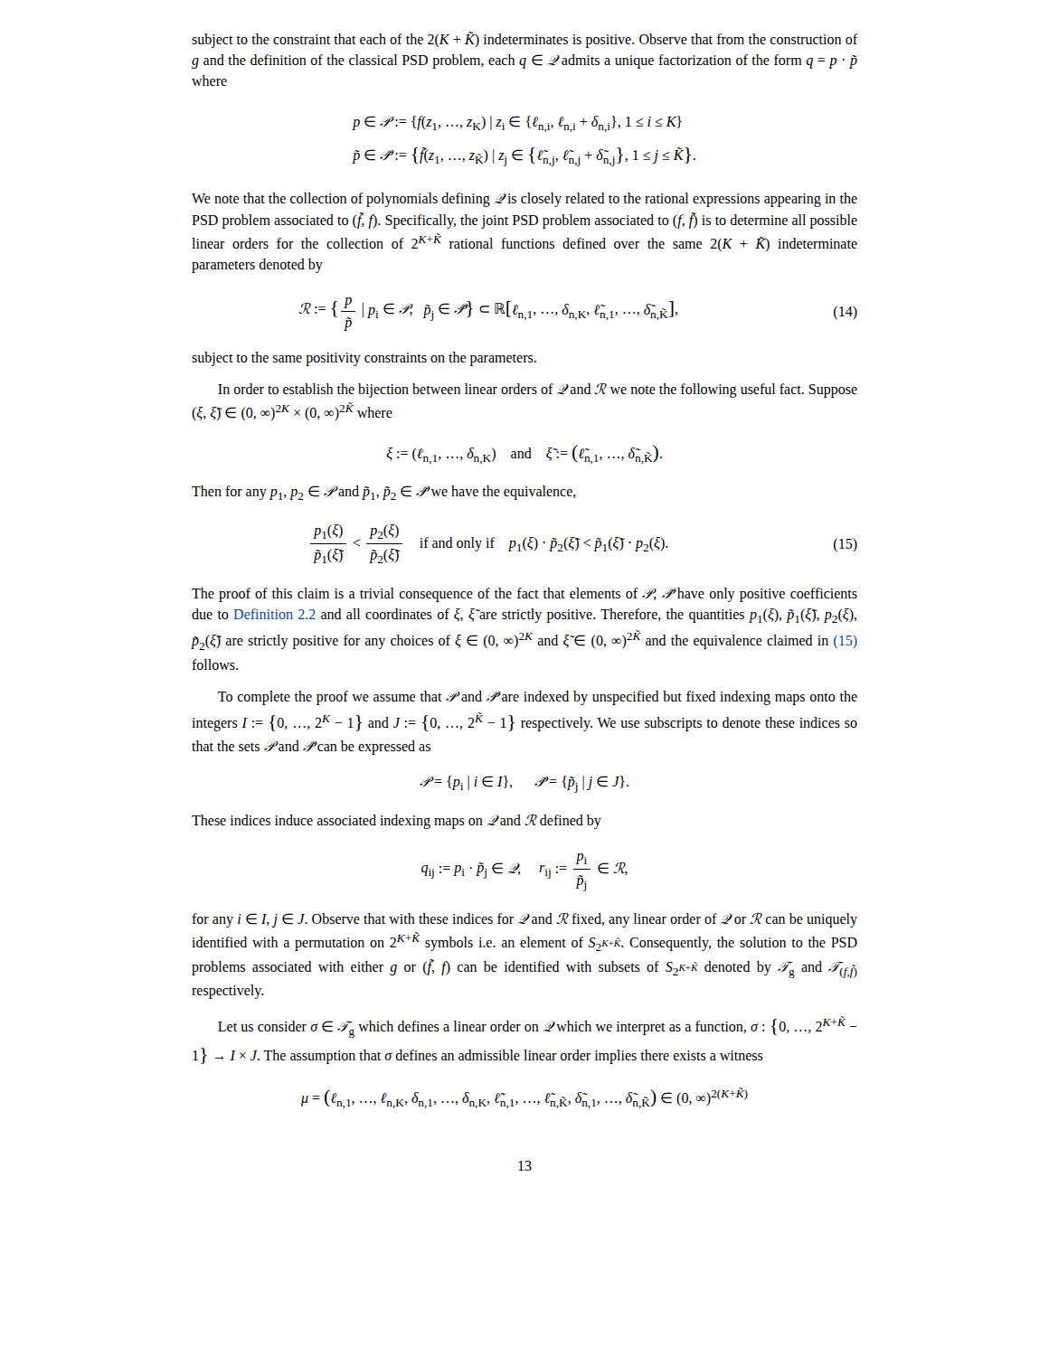subject to the constraint that each of the 2(K + K̃) indeterminates is positive. Observe that from the construction of g and the definition of the classical PSD problem, each q ∈ 𝒬 admits a unique factorization of the form q = p · p̃ where
p ∈ 𝒫 := {f(z1, …, zK) | zi ∈ {ℓn,i, ℓn,i + δn,i}, 1 ≤ i ≤ K}
p̃ ∈ 𝒫̃ := {f̃(z1, …, zK̃) | zj ∈ {ℓ̃n,j, ℓ̃n,j + δ̃n,j}, 1 ≤ j ≤ K̃}.
We note that the collection of polynomials defining 𝒬 is closely related to the rational expressions appearing in the PSD problem associated to (f̃, f). Specifically, the joint PSD problem associated to (f, f̃) is to determine all possible linear orders for the collection of 2K+K̃ rational functions defined over the same 2(K + K̃) indeterminate parameters denoted by
ℛ := {pp̃ | pi ∈ 𝒫, p̃j ∈ 𝒫̃} ⊂ ℝ[ℓn,1, …, δn,K, ℓ̃n,1, …, δ̃n,K̃],
(14)
subject to the same positivity constraints on the parameters.
In order to establish the bijection between linear orders of 𝒬 and ℛ we note the following useful fact. Suppose (ξ, ξ̃) ∈ (0, ∞)2K × (0, ∞)2K̃ where
ξ := (ℓn,1, …, δn,K) and ξ̃ := (ℓ̃n,1, …, δ̃n,K̃).
Then for any p1, p2 ∈ 𝒫 and p̃1, p̃2 ∈ 𝒫̃ we have the equivalence,
p1(ξ) p̃1(ξ̃) < p2(ξ) p̃2(ξ̃) if and only if p1(ξ) · p̃2(ξ̃) < p̃1(ξ̃) · p2(ξ).
(15)
The proof of this claim is a trivial consequence of the fact that elements of 𝒫, 𝒫̃ have only positive coefficients due to Definition 2.2 and all coordinates of ξ, ξ̃ are strictly positive. Therefore, the quantities p1(ξ), p̃1(ξ̃), p2(ξ), p̃2(ξ̃) are strictly positive for any choices of ξ ∈ (0, ∞)2K and ξ̃ ∈ (0, ∞)2K̃ and the equivalence claimed in (15) follows.
To complete the proof we assume that 𝒫 and 𝒫̃ are indexed by unspecified but fixed indexing maps onto the integers I := {0, …, 2K − 1} and J := {0, …, 2K̃ − 1} respectively. We use subscripts to denote these indices so that the sets 𝒫 and 𝒫̃ can be expressed as
𝒫 = {pi | i ∈ I}, 𝒫̃ = {p̃j | j ∈ J}.
These indices induce associated indexing maps on 𝒬 and ℛ defined by
qij := pi · p̃j ∈ 𝒬, rij := pi p̃j ∈ ℛ,
for any i ∈ I, j ∈ J. Observe that with these indices for 𝒬 and ℛ fixed, any linear order of 𝒬 or ℛ can be uniquely identified with a permutation on 2K+K̃ symbols i.e. an element of S2K+K̃. Consequently, the solution to the PSD problems associated with either g or (f̃, f) can be identified with subsets of S2K+K̃ denoted by 𝒯g and 𝒯(f,f̃) respectively.
Let us consider σ ∈ 𝒯g which defines a linear order on 𝒬 which we interpret as a function, σ : {0, …, 2K+K̃ − 1} → I × J. The assumption that σ defines an admissible linear order implies there exists a witness
μ = (ℓn,1, …, ℓn,K, δn,1, …, δn,K, ℓ̃n,1, …, ℓ̃n,K̃, δ̃n,1, …, δ̃n,K̃) ∈ (0, ∞)2(K+K̃)
13